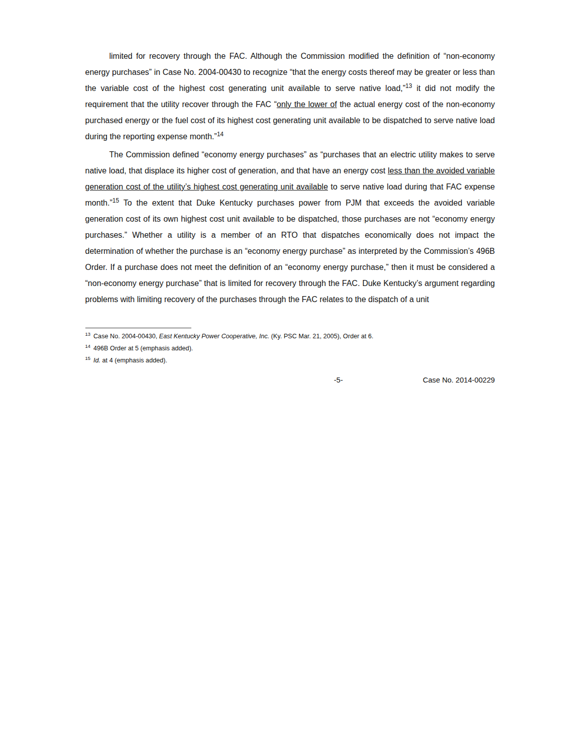limited for recovery through the FAC. Although the Commission modified the definition of “non-economy energy purchases” in Case No. 2004-00430 to recognize “that the energy costs thereof may be greater or less than the variable cost of the highest cost generating unit available to serve native load,”13 it did not modify the requirement that the utility recover through the FAC “only the lower of the actual energy cost of the non-economy purchased energy or the fuel cost of its highest cost generating unit available to be dispatched to serve native load during the reporting expense month.”14
The Commission defined “economy energy purchases” as “purchases that an electric utility makes to serve native load, that displace its higher cost of generation, and that have an energy cost less than the avoided variable generation cost of the utility’s highest cost generating unit available to serve native load during that FAC expense month.”15 To the extent that Duke Kentucky purchases power from PJM that exceeds the avoided variable generation cost of its own highest cost unit available to be dispatched, those purchases are not “economy energy purchases.” Whether a utility is a member of an RTO that dispatches economically does not impact the determination of whether the purchase is an “economy energy purchase” as interpreted by the Commission’s 496B Order. If a purchase does not meet the definition of an “economy energy purchase,” then it must be considered a “non-economy energy purchase” that is limited for recovery through the FAC. Duke Kentucky’s argument regarding problems with limiting recovery of the purchases through the FAC relates to the dispatch of a unit
13 Case No. 2004-00430, East Kentucky Power Cooperative, Inc. (Ky. PSC Mar. 21, 2005), Order at 6.
14 496B Order at 5 (emphasis added).
15 Id. at 4 (emphasis added).
-5- Case No. 2014-00229